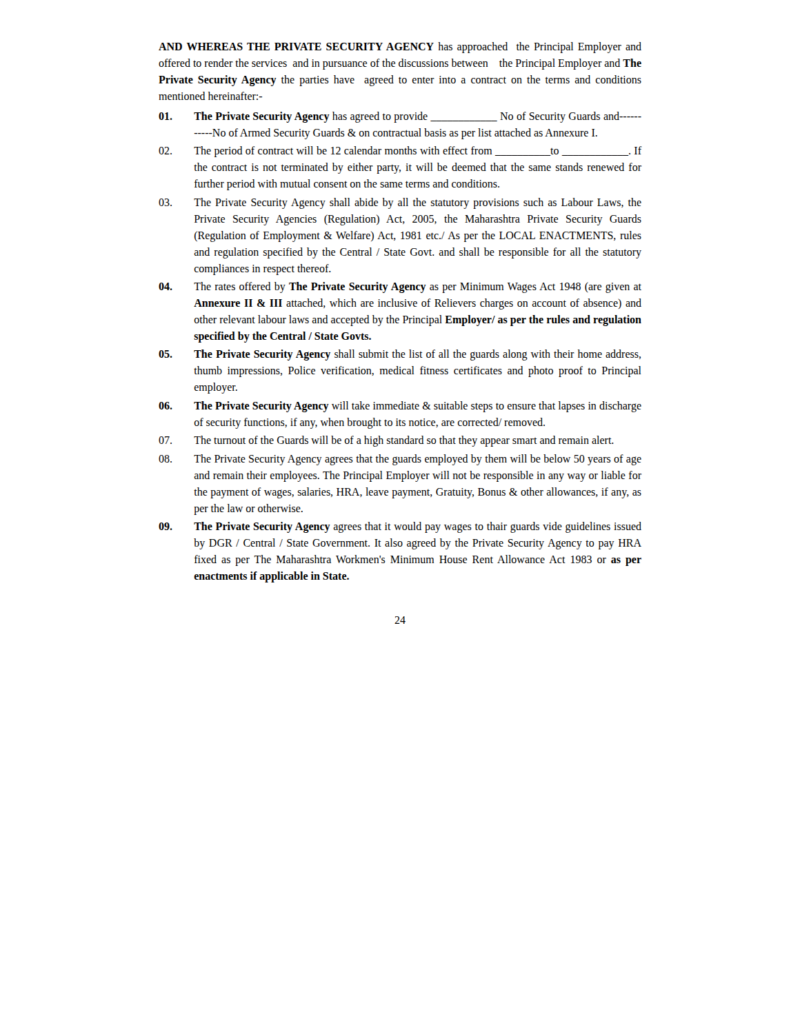AND WHEREAS THE PRIVATE SECURITY AGENCY has approached the Principal Employer and offered to render the services and in pursuance of the discussions between the Principal Employer and The Private Security Agency the parties have agreed to enter into a contract on the terms and conditions mentioned hereinafter:-
The Private Security Agency has agreed to provide ____________ No of Security Guards and-----------No of Armed Security Guards & on contractual basis as per list attached as Annexure I.
The period of contract will be 12 calendar months with effect from __________to ____________. If the contract is not terminated by either party, it will be deemed that the same stands renewed for further period with mutual consent on the same terms and conditions.
The Private Security Agency shall abide by all the statutory provisions such as Labour Laws, the Private Security Agencies (Regulation) Act, 2005, the Maharashtra Private Security Guards (Regulation of Employment & Welfare) Act, 1981 etc./ As per the LOCAL ENACTMENTS, rules and regulation specified by the Central / State Govt. and shall be responsible for all the statutory compliances in respect thereof.
The rates offered by The Private Security Agency as per Minimum Wages Act 1948 (are given at Annexure II & III attached, which are inclusive of Relievers charges on account of absence) and other relevant labour laws and accepted by the Principal Employer/ as per the rules and regulation specified by the Central / State Govts.
The Private Security Agency shall submit the list of all the guards along with their home address, thumb impressions, Police verification, medical fitness certificates and photo proof to Principal employer.
The Private Security Agency will take immediate & suitable steps to ensure that lapses in discharge of security functions, if any, when brought to its notice, are corrected/ removed.
The turnout of the Guards will be of a high standard so that they appear smart and remain alert.
The Private Security Agency agrees that the guards employed by them will be below 50 years of age and remain their employees. The Principal Employer will not be responsible in any way or liable for the payment of wages, salaries, HRA, leave payment, Gratuity, Bonus & other allowances, if any, as per the law or otherwise.
The Private Security Agency agrees that it would pay wages to thair guards vide guidelines issued by DGR / Central / State Government. It also agreed by the Private Security Agency to pay HRA fixed as per The Maharashtra Workmen's Minimum House Rent Allowance Act 1983 or as per enactments if applicable in State.
24